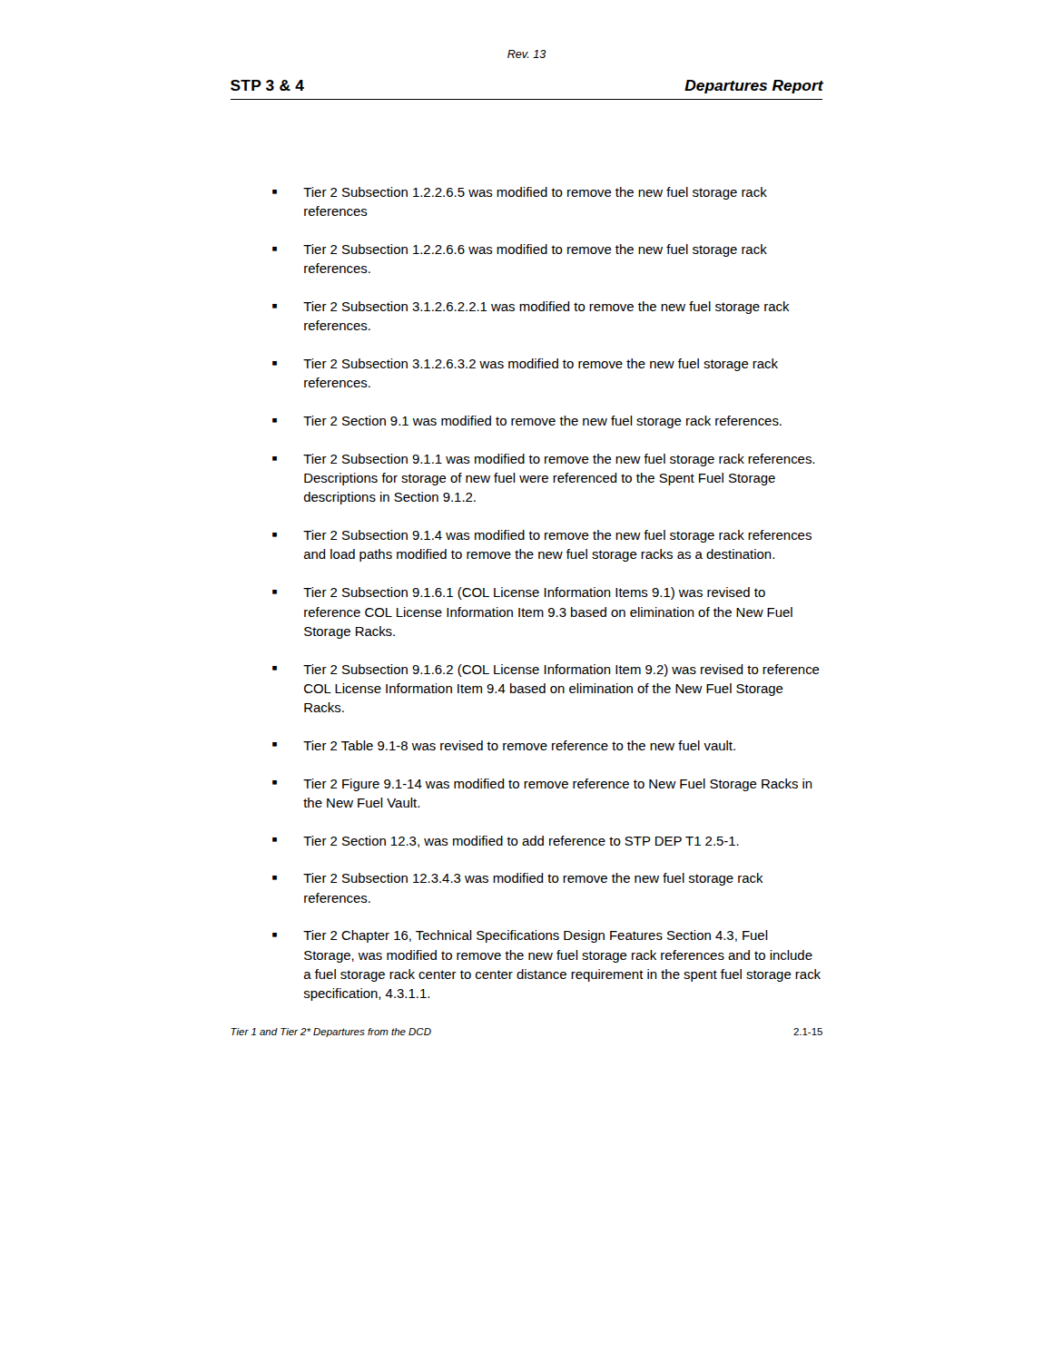Rev. 13
STP 3 & 4
Departures Report
Tier 2 Subsection 1.2.2.6.5 was modified to remove the new fuel storage rack references
Tier 2 Subsection 1.2.2.6.6 was modified to remove the new fuel storage rack references.
Tier 2 Subsection 3.1.2.6.2.2.1 was modified to remove the new fuel storage rack references.
Tier 2 Subsection 3.1.2.6.3.2 was modified to remove the new fuel storage rack references.
Tier 2 Section 9.1 was modified to remove the new fuel storage rack references.
Tier 2 Subsection 9.1.1 was modified to remove the new fuel storage rack references. Descriptions for storage of new fuel were referenced to the Spent Fuel Storage descriptions in Section 9.1.2.
Tier 2 Subsection 9.1.4 was modified to remove the new fuel storage rack references and load paths modified to remove the new fuel storage racks as a destination.
Tier 2 Subsection 9.1.6.1 (COL License Information Items 9.1) was revised to reference COL License Information Item 9.3 based on elimination of the New Fuel Storage Racks.
Tier 2 Subsection 9.1.6.2 (COL License Information Item 9.2) was revised to reference COL License Information Item 9.4 based on elimination of the New Fuel Storage Racks.
Tier 2 Table 9.1-8 was revised to remove reference to the new fuel vault.
Tier 2 Figure 9.1-14 was modified to remove reference to New Fuel Storage Racks in the New Fuel Vault.
Tier 2 Section 12.3, was modified to add reference to STP DEP T1 2.5-1.
Tier 2 Subsection 12.3.4.3 was modified to remove the new fuel storage rack references.
Tier 2 Chapter 16, Technical Specifications Design Features Section 4.3, Fuel Storage, was modified to remove the new fuel storage rack references and to include a fuel storage rack center to center distance requirement in the spent fuel storage rack specification, 4.3.1.1.
Tier 1 and Tier 2* Departures from the DCD
2.1-15